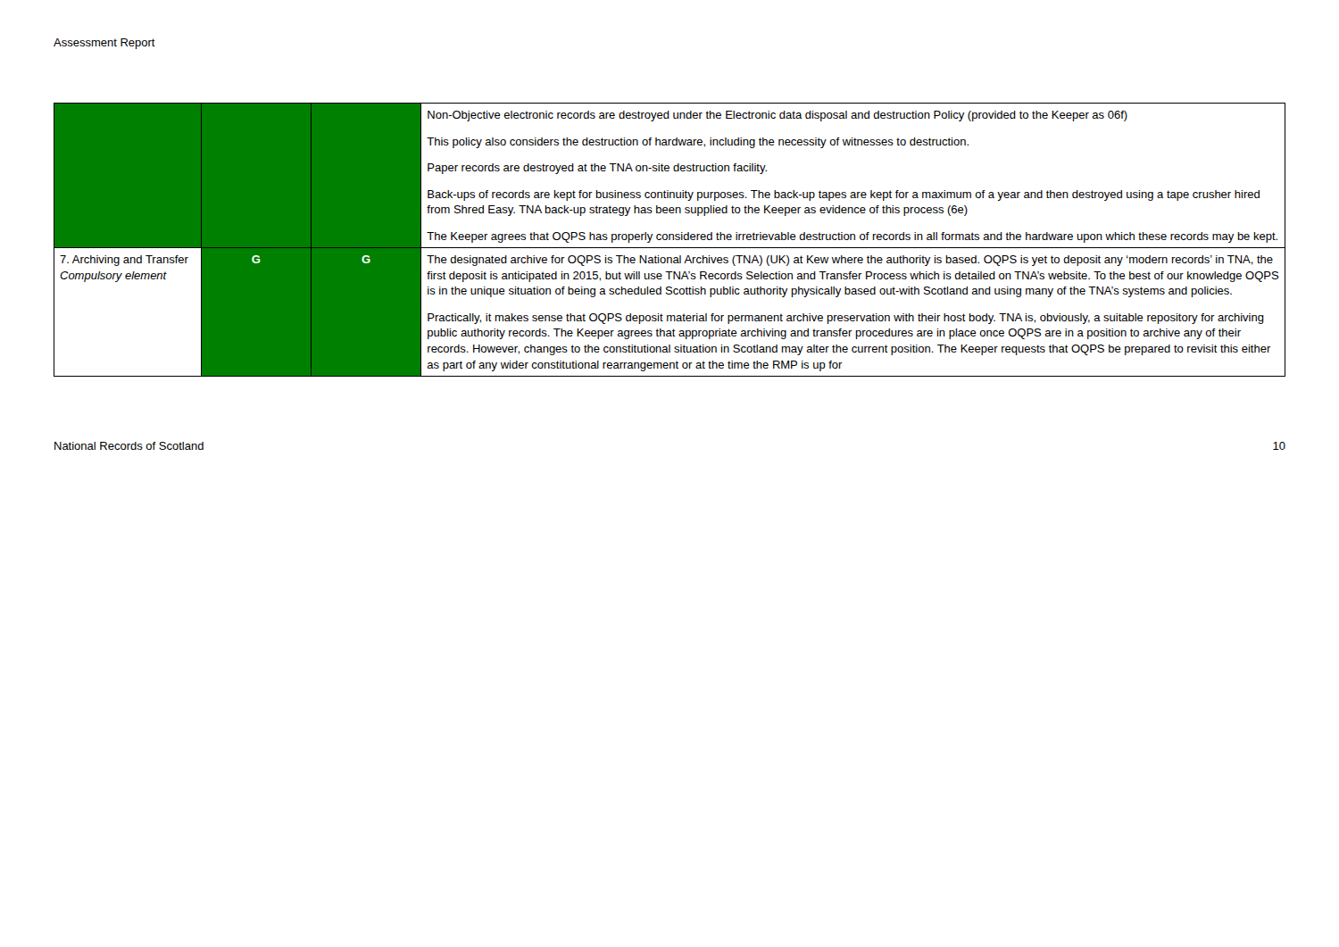Assessment Report
| | | | Non-Objective electronic records are destroyed under the Electronic data disposal and destruction Policy (provided to the Keeper as 06f) This policy also considers the destruction of hardware, including the necessity of witnesses to destruction. Paper records are destroyed at the TNA on-site destruction facility. Back-ups of records are kept for business continuity purposes. The back-up tapes are kept for a maximum of a year and then destroyed using a tape crusher hired from Shred Easy. TNA back-up strategy has been supplied to the Keeper as evidence of this process (6e) The Keeper agrees that OQPS has properly considered the irretrievable destruction of records in all formats and the hardware upon which these records may be kept. |
| 7. Archiving and Transfer Compulsory element | G | G | The designated archive for OQPS is The National Archives (TNA) (UK) at Kew where the authority is based. OQPS is yet to deposit any ‘modern records’ in TNA, the first deposit is anticipated in 2015, but will use TNA’s Records Selection and Transfer Process which is detailed on TNA’s website. To the best of our knowledge OQPS is in the unique situation of being a scheduled Scottish public authority physically based out-with Scotland and using many of the TNA’s systems and policies. Practically, it makes sense that OQPS deposit material for permanent archive preservation with their host body. TNA is, obviously, a suitable repository for archiving public authority records. The Keeper agrees that appropriate archiving and transfer procedures are in place once OQPS are in a position to archive any of their records. However, changes to the constitutional situation in Scotland may alter the current position. The Keeper requests that OQPS be prepared to revisit this either as part of any wider constitutional rearrangement or at the time the RMP is up for |
National Records of Scotland 10